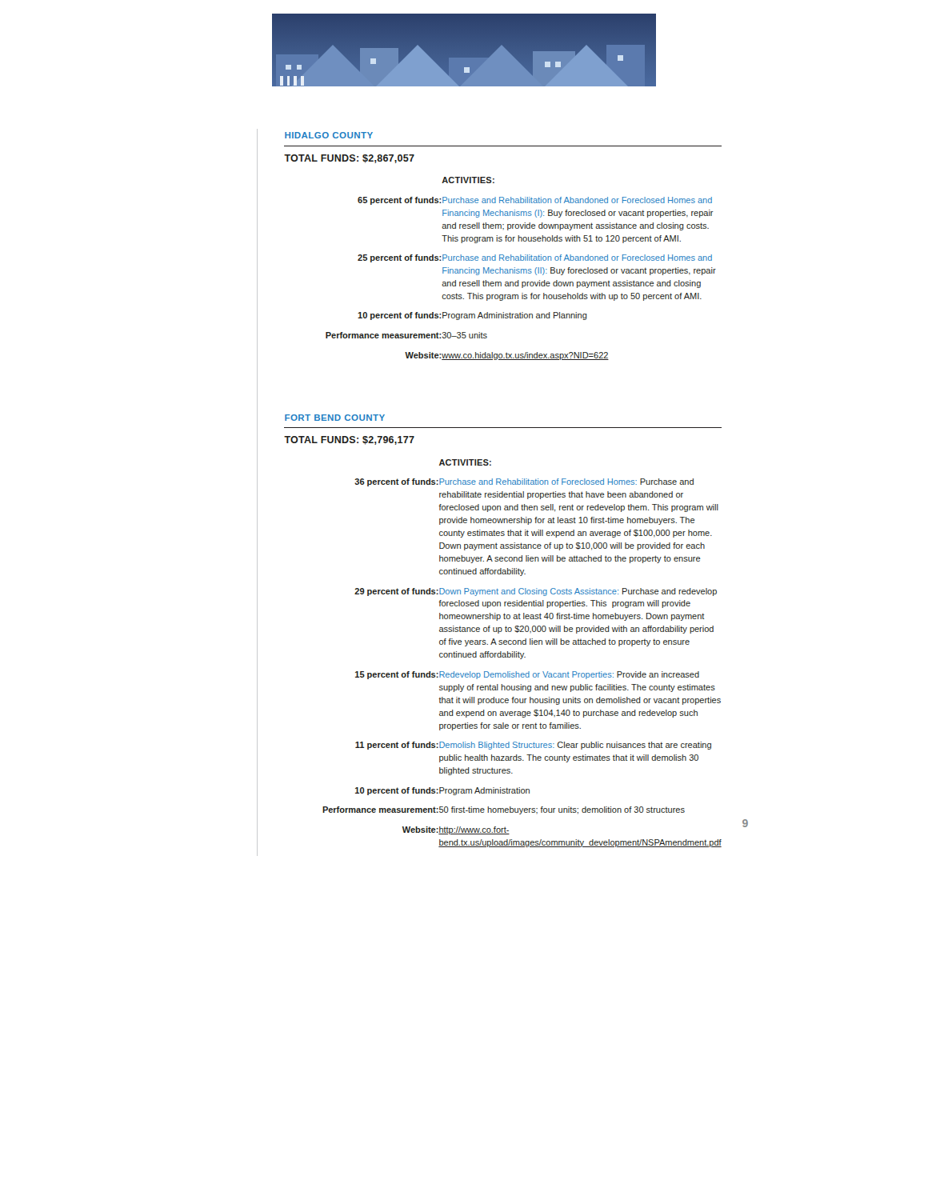Hidalgo County
TOTAL FUNDS: $2,867,057
| | ACTIVITIES: |
| 65 percent of funds: | Purchase and Rehabilitation of Abandoned or Foreclosed Homes and Financing Mechanisms (I): Buy foreclosed or vacant properties, repair and resell them; provide downpayment assistance and closing costs. This program is for households with 51 to 120 percent of AMI. |
| 25 percent of funds: | Purchase and Rehabilitation of Abandoned or Foreclosed Homes and Financing Mechanisms (II): Buy foreclosed or vacant properties, repair and resell them and provide down payment assistance and closing costs. This program is for households with up to 50 percent of AMI. |
| 10 percent of funds: | Program Administration and Planning |
| Performance measurement: | 30–35 units |
| Website: | www.co.hidalgo.tx.us/index.aspx?NID=622 |
Fort Bend County
TOTAL FUNDS: $2,796,177
| | ACTIVITIES: |
| 36 percent of funds: | Purchase and Rehabilitation of Foreclosed Homes: Purchase and rehabilitate residential properties that have been abandoned or foreclosed upon and then sell, rent or redevelop them. This program will provide homeownership for at least 10 first-time homebuyers. The county estimates that it will expend an average of $100,000 per home. Down payment assistance of up to $10,000 will be provided for each homebuyer. A second lien will be attached to the property to ensure continued affordability. |
| 29 percent of funds: | Down Payment and Closing Costs Assistance: Purchase and redevelop foreclosed upon residential properties. This program will provide homeownership to at least 40 first-time homebuyers. Down payment assistance of up to $20,000 will be provided with an affordability period of five years. A second lien will be attached to property to ensure continued affordability. |
| 15 percent of funds: | Redevelop Demolished or Vacant Properties: Provide an increased supply of rental housing and new public facilities. The county estimates that it will produce four housing units on demolished or vacant properties and expend on average $104,140 to purchase and redevelop such properties for sale or rent to families. |
| 11 percent of funds: | Demolish Blighted Structures: Clear public nuisances that are creating public health hazards. The county estimates that it will demolish 30 blighted structures. |
| 10 percent of funds: | Program Administration |
| Performance measurement: | 50 first-time homebuyers; four units; demolition of 30 structures |
| Website: | http://www.co.fort-bend.tx.us/upload/images/community_development/NSPAmendment.pdf |
9